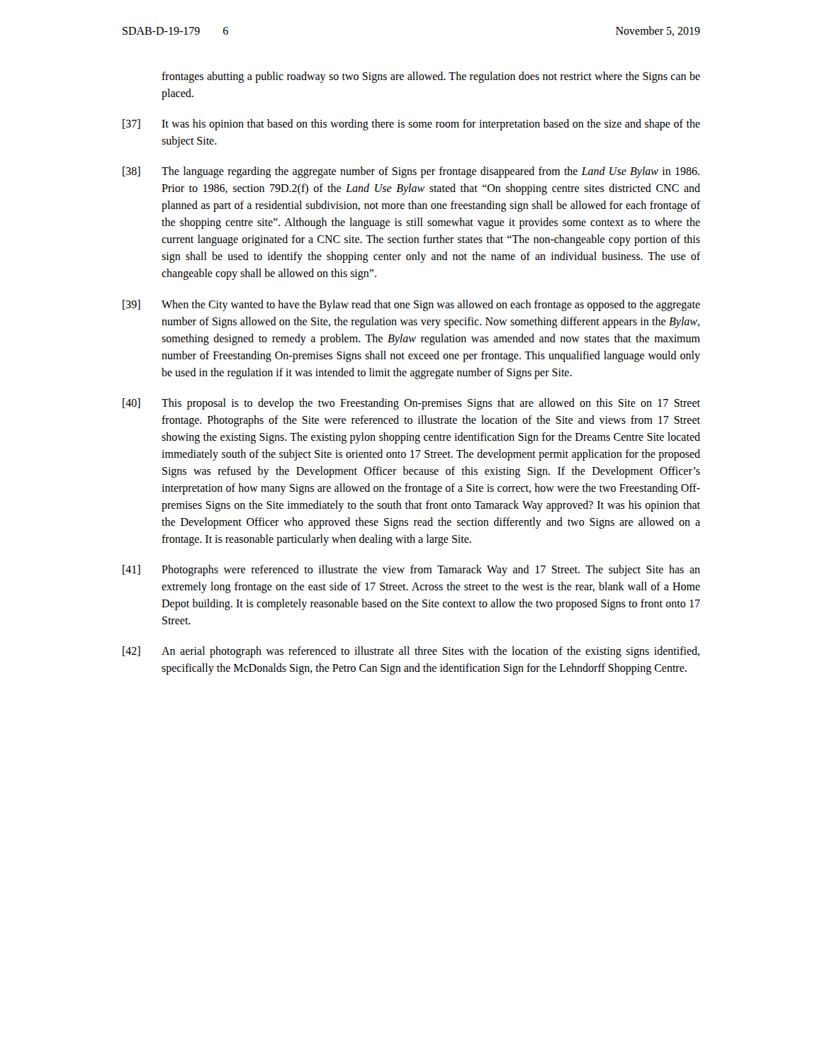SDAB-D-19-179 6 November 5, 2019
frontages abutting a public roadway so two Signs are allowed. The regulation does not restrict where the Signs can be placed.
[37]
It was his opinion that based on this wording there is some room for interpretation based on the size and shape of the subject Site.
[38]
The language regarding the aggregate number of Signs per frontage disappeared from the Land Use Bylaw in 1986. Prior to 1986, section 79D.2(f) of the Land Use Bylaw stated that “On shopping centre sites districted CNC and planned as part of a residential subdivision, not more than one freestanding sign shall be allowed for each frontage of the shopping centre site”. Although the language is still somewhat vague it provides some context as to where the current language originated for a CNC site. The section further states that “The non-changeable copy portion of this sign shall be used to identify the shopping center only and not the name of an individual business. The use of changeable copy shall be allowed on this sign”.
[39]
When the City wanted to have the Bylaw read that one Sign was allowed on each frontage as opposed to the aggregate number of Signs allowed on the Site, the regulation was very specific. Now something different appears in the Bylaw, something designed to remedy a problem. The Bylaw regulation was amended and now states that the maximum number of Freestanding On-premises Signs shall not exceed one per frontage. This unqualified language would only be used in the regulation if it was intended to limit the aggregate number of Signs per Site.
[40]
This proposal is to develop the two Freestanding On-premises Signs that are allowed on this Site on 17 Street frontage. Photographs of the Site were referenced to illustrate the location of the Site and views from 17 Street showing the existing Signs. The existing pylon shopping centre identification Sign for the Dreams Centre Site located immediately south of the subject Site is oriented onto 17 Street. The development permit application for the proposed Signs was refused by the Development Officer because of this existing Sign. If the Development Officer’s interpretation of how many Signs are allowed on the frontage of a Site is correct, how were the two Freestanding Off-premises Signs on the Site immediately to the south that front onto Tamarack Way approved? It was his opinion that the Development Officer who approved these Signs read the section differently and two Signs are allowed on a frontage. It is reasonable particularly when dealing with a large Site.
[41]
Photographs were referenced to illustrate the view from Tamarack Way and 17 Street. The subject Site has an extremely long frontage on the east side of 17 Street. Across the street to the west is the rear, blank wall of a Home Depot building. It is completely reasonable based on the Site context to allow the two proposed Signs to front onto 17 Street.
[42]
An aerial photograph was referenced to illustrate all three Sites with the location of the existing signs identified, specifically the McDonalds Sign, the Petro Can Sign and the identification Sign for the Lehndorff Shopping Centre.